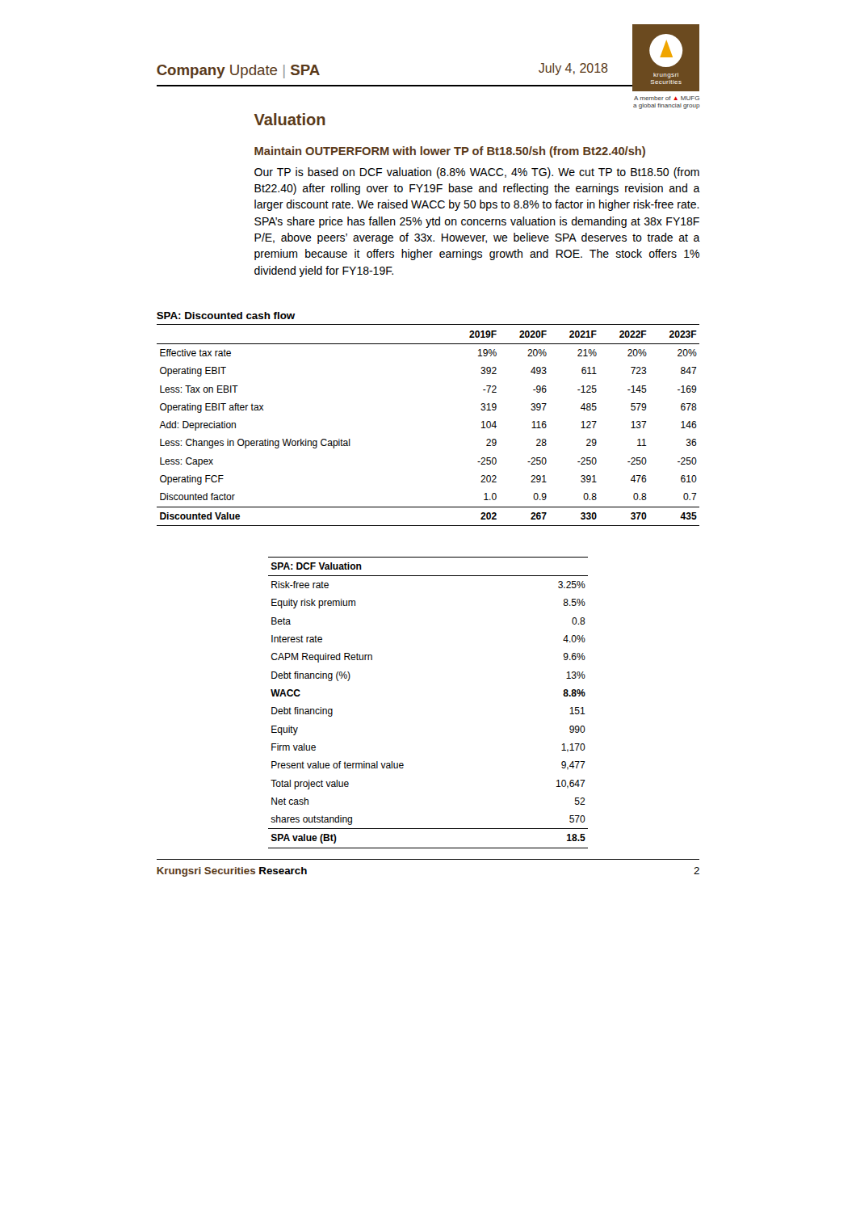krungsri
Securities
A member of ▲ MUFG
a global financial group
Company Update | SPA
July 4, 2018
Valuation
Maintain OUTPERFORM with lower TP of Bt18.50/sh (from Bt22.40/sh)
Our TP is based on DCF valuation (8.8% WACC, 4% TG). We cut TP to Bt18.50 (from Bt22.40) after rolling over to FY19F base and reflecting the earnings revision and a larger discount rate. We raised WACC by 50 bps to 8.8% to factor in higher risk-free rate. SPA’s share price has fallen 25% ytd on concerns valuation is demanding at 38x FY18F P/E, above peers’ average of 33x. However, we believe SPA deserves to trade at a premium because it offers higher earnings growth and ROE. The stock offers 1% dividend yield for FY18-19F.
SPA: Discounted cash flow
| | 2019F | 2020F | 2021F | 2022F | 2023F |
| --- | --- | --- | --- | --- | --- |
| Effective tax rate | 19% | 20% | 21% | 20% | 20% |
| Operating EBIT | 392 | 493 | 611 | 723 | 847 |
| Less: Tax on EBIT | -72 | -96 | -125 | -145 | -169 |
| Operating EBIT after tax | 319 | 397 | 485 | 579 | 678 |
| Add: Depreciation | 104 | 116 | 127 | 137 | 146 |
| Less: Changes in Operating Working Capital | 29 | 28 | 29 | 11 | 36 |
| Less: Capex | -250 | -250 | -250 | -250 | -250 |
| Operating FCF | 202 | 291 | 391 | 476 | 610 |
| Discounted factor | 1.0 | 0.9 | 0.8 | 0.8 | 0.7 |
| Discounted Value | 202 | 267 | 330 | 370 | 435 |
| SPA: DCF Valuation | |
| Risk-free rate | 3.25% |
| Equity risk premium | 8.5% |
| Beta | 0.8 |
| Interest rate | 4.0% |
| CAPM Required Return | 9.6% |
| Debt financing (%) | 13% |
| WACC | 8.8% |
| Debt financing | 151 |
| Equity | 990 |
| Firm value | 1,170 |
| Present value of terminal value | 9,477 |
| Total project value | 10,647 |
| Net cash | 52 |
| shares outstanding | 570 |
| SPA value (Bt) | 18.5 |
Krungsri Securities Research
2